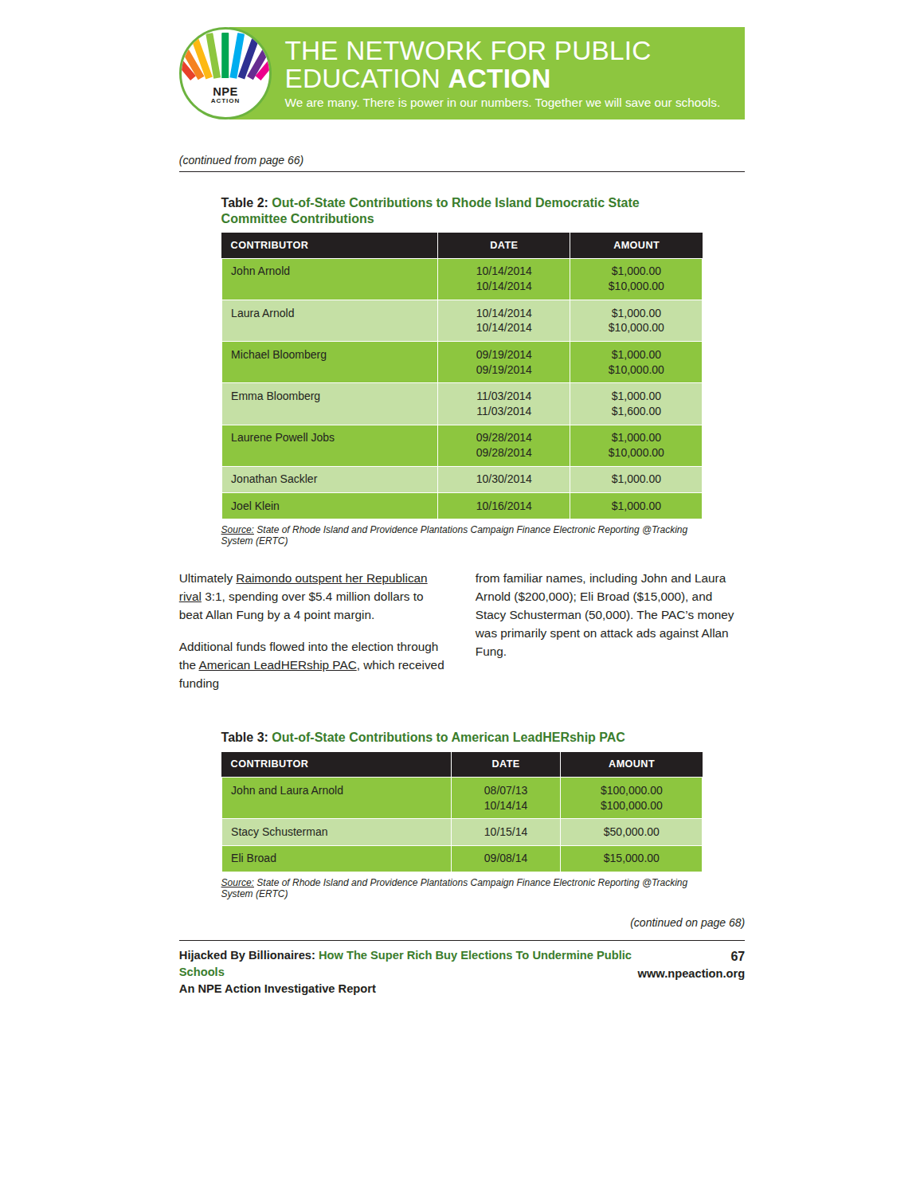NPE ACTION
THE NETWORK FOR PUBLIC EDUCATION ACTION
We are many. There is power in our numbers. Together we will save our schools.
(continued from page 66)
Table 2: Out-of-State Contributions to Rhode Island Democratic State Committee Contributions
| Contributor | Date | Amount |
| --- | --- | --- |
| John Arnold | 10/14/2014 10/14/2014 | $1,000.00 $10,000.00 |
| Laura Arnold | 10/14/2014 10/14/2014 | $1,000.00 $10,000.00 |
| Michael Bloomberg | 09/19/2014 09/19/2014 | $1,000.00 $10,000.00 |
| Emma Bloomberg | 11/03/2014 11/03/2014 | $1,000.00 $1,600.00 |
| Laurene Powell Jobs | 09/28/2014 09/28/2014 | $1,000.00 $10,000.00 |
| Jonathan Sackler | 10/30/2014 | $1,000.00 |
| Joel Klein | 10/16/2014 | $1,000.00 |
Source: State of Rhode Island and Providence Plantations Campaign Finance Electronic Reporting @Tracking System (ERTC)
Ultimately Raimondo outspent her Republican rival 3:1, spending over $5.4 million dollars to beat Allan Fung by a 4 point margin.
Additional funds flowed into the election through the American LeadHERship PAC, which received funding
from familiar names, including John and Laura Arnold ($200,000); Eli Broad ($15,000), and Stacy Schusterman (50,000). The PAC’s money was primarily spent on attack ads against Allan Fung.
Table 3: Out-of-State Contributions to American LeadHERship PAC
| Contributor | Date | Amount |
| --- | --- | --- |
| John and Laura Arnold | 08/07/13 10/14/14 | $100,000.00 $100,000.00 |
| Stacy Schusterman | 10/15/14 | $50,000.00 |
| Eli Broad | 09/08/14 | $15,000.00 |
Source: State of Rhode Island and Providence Plantations Campaign Finance Electronic Reporting @Tracking System (ERTC)
(continued on page 68)
Hijacked By Billionaires: How The Super Rich Buy Elections To Undermine Public Schools
An NPE Action Investigative Report
67
www.npeaction.org